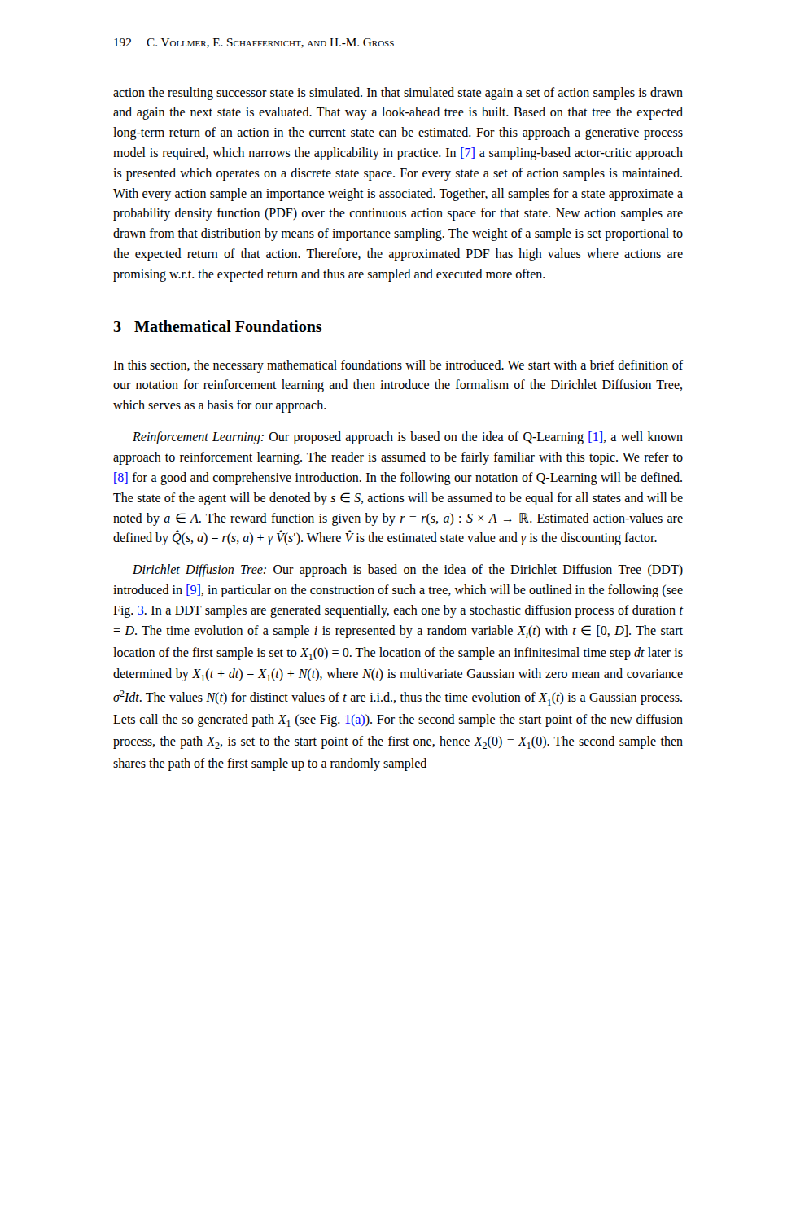192 C. Vollmer, E. Schaffernicht, and H.-M. Gross
action the resulting successor state is simulated. In that simulated state again a set of action samples is drawn and again the next state is evaluated. That way a look-ahead tree is built. Based on that tree the expected long-term return of an action in the current state can be estimated. For this approach a generative process model is required, which narrows the applicability in practice. In [7] a sampling-based actor-critic approach is presented which operates on a discrete state space. For every state a set of action samples is maintained. With every action sample an importance weight is associated. Together, all samples for a state approximate a probability density function (PDF) over the continuous action space for that state. New action samples are drawn from that distribution by means of importance sampling. The weight of a sample is set proportional to the expected return of that action. Therefore, the approximated PDF has high values where actions are promising w.r.t. the expected return and thus are sampled and executed more often.
3 Mathematical Foundations
In this section, the necessary mathematical foundations will be introduced. We start with a brief definition of our notation for reinforcement learning and then introduce the formalism of the Dirichlet Diffusion Tree, which serves as a basis for our approach.
Reinforcement Learning: Our proposed approach is based on the idea of Q-Learning [1], a well known approach to reinforcement learning. The reader is assumed to be fairly familiar with this topic. We refer to [8] for a good and comprehensive introduction. In the following our notation of Q-Learning will be defined. The state of the agent will be denoted by s ∈ S, actions will be assumed to be equal for all states and will be noted by a ∈ A. The reward function is given by by r = r(s, a) : S × A → ℝ. Estimated action-values are defined by Q̂(s, a) = r(s, a) + γ V̂(s′). Where V̂ is the estimated state value and γ is the discounting factor.
Dirichlet Diffusion Tree: Our approach is based on the idea of the Dirichlet Diffusion Tree (DDT) introduced in [9], in particular on the construction of such a tree, which will be outlined in the following (see Fig. 3. In a DDT samples are generated sequentially, each one by a stochastic diffusion process of duration t = D. The time evolution of a sample i is represented by a random variable Xi(t) with t ∈ [0, D]. The start location of the first sample is set to X1(0) = 0. The location of the sample an infinitesimal time step dt later is determined by X1(t + dt) = X1(t) + N(t), where N(t) is multivariate Gaussian with zero mean and covariance σ2Idt. The values N(t) for distinct values of t are i.i.d., thus the time evolution of X1(t) is a Gaussian process. Lets call the so generated path X1 (see Fig. 1(a)). For the second sample the start point of the new diffusion process, the path X2, is set to the start point of the first one, hence X2(0) = X1(0). The second sample then shares the path of the first sample up to a randomly sampled